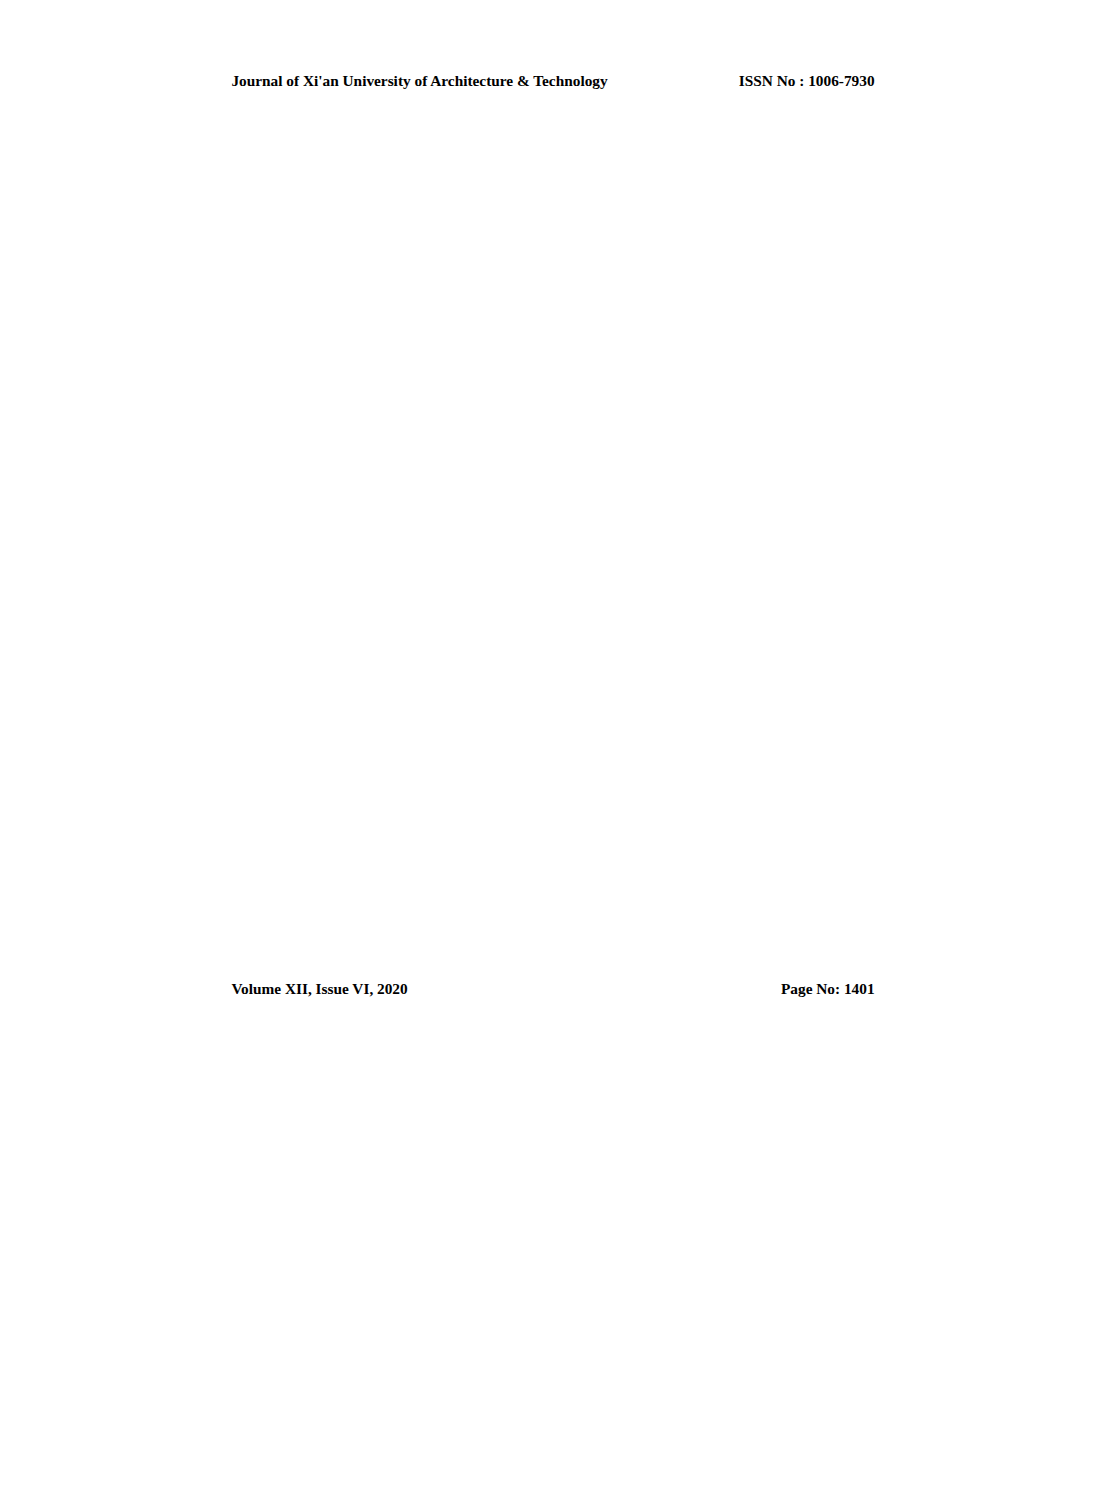Journal of Xi'an University of Architecture & Technology ISSN No : 1006-7930
Volume XII, Issue VI, 2020 Page No: 1401